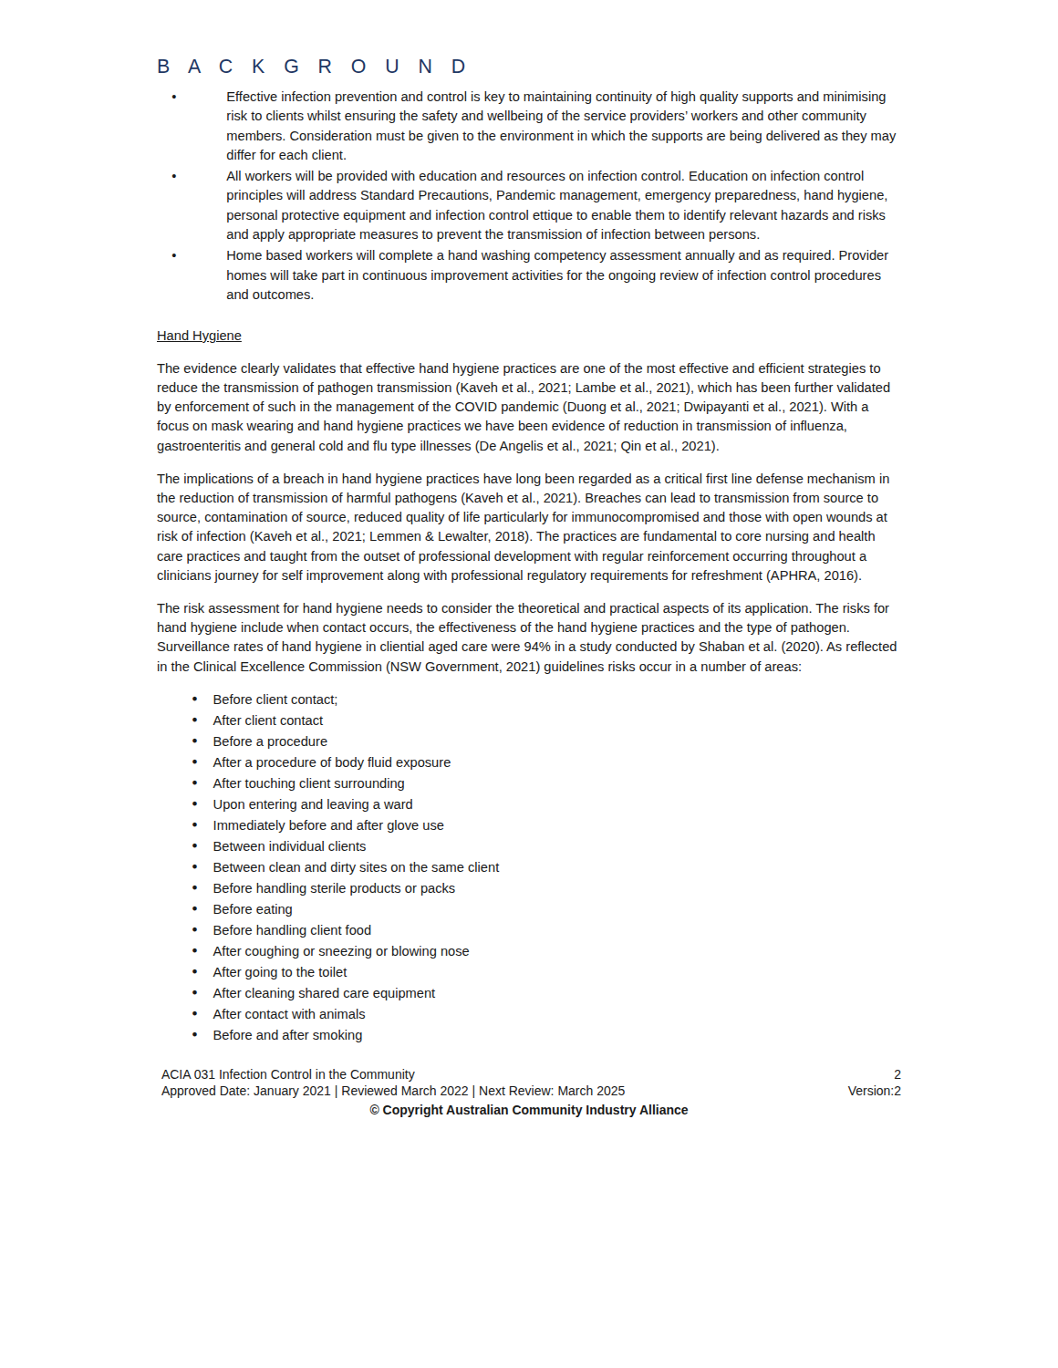B A C K G R O U N D
Effective infection prevention and control is key to maintaining continuity of high quality supports and minimising risk to clients whilst ensuring the safety and wellbeing of the service providers’ workers and other community members. Consideration must be given to the environment in which the supports are being delivered as they may differ for each client.
All workers will be provided with education and resources on infection control. Education on infection control principles will address Standard Precautions, Pandemic management, emergency preparedness, hand hygiene, personal protective equipment and infection control ettique to enable them to identify relevant hazards and risks and apply appropriate measures to prevent the transmission of infection between persons.
Home based workers will complete a hand washing competency assessment annually and as required. Provider homes will take part in continuous improvement activities for the ongoing review of infection control procedures and outcomes.
Hand Hygiene
The evidence clearly validates that effective hand hygiene practices are one of the most effective and efficient strategies to reduce the transmission of pathogen transmission (Kaveh et al., 2021; Lambe et al., 2021), which has been further validated by enforcement of such in the management of the COVID pandemic (Duong et al., 2021; Dwipayanti et al., 2021). With a focus on mask wearing and hand hygiene practices we have been evidence of reduction in transmission of influenza, gastroenteritis and general cold and flu type illnesses (De Angelis et al., 2021; Qin et al., 2021).
The implications of a breach in hand hygiene practices have long been regarded as a critical first line defense mechanism in the reduction of transmission of harmful pathogens (Kaveh et al., 2021). Breaches can lead to transmission from source to source, contamination of source, reduced quality of life particularly for immunocompromised and those with open wounds at risk of infection (Kaveh et al., 2021; Lemmen & Lewalter, 2018). The practices are fundamental to core nursing and health care practices and taught from the outset of professional development with regular reinforcement occurring throughout a clinicians journey for self improvement along with professional regulatory requirements for refreshment (APHRA, 2016).
The risk assessment for hand hygiene needs to consider the theoretical and practical aspects of its application. The risks for hand hygiene include when contact occurs, the effectiveness of the hand hygiene practices and the type of pathogen. Surveillance rates of hand hygiene in cliential aged care were 94% in a study conducted by Shaban et al. (2020). As reflected in the Clinical Excellence Commission (NSW Government, 2021) guidelines risks occur in a number of areas:
Before client contact;
After client contact
Before a procedure
After a procedure of body fluid exposure
After touching client surrounding
Upon entering and leaving a ward
Immediately before and after glove use
Between individual clients
Between clean and dirty sites on the same client
Before handling sterile products or packs
Before eating
Before handling client food
After coughing or sneezing or blowing nose
After going to the toilet
After cleaning shared care equipment
After contact with animals
Before and after smoking
ACIA 031 Infection Control in the Community 2
Approved Date: January 2021 | Reviewed March 2022 | Next Review: March 2025 Version:2
© Copyright Australian Community Industry Alliance